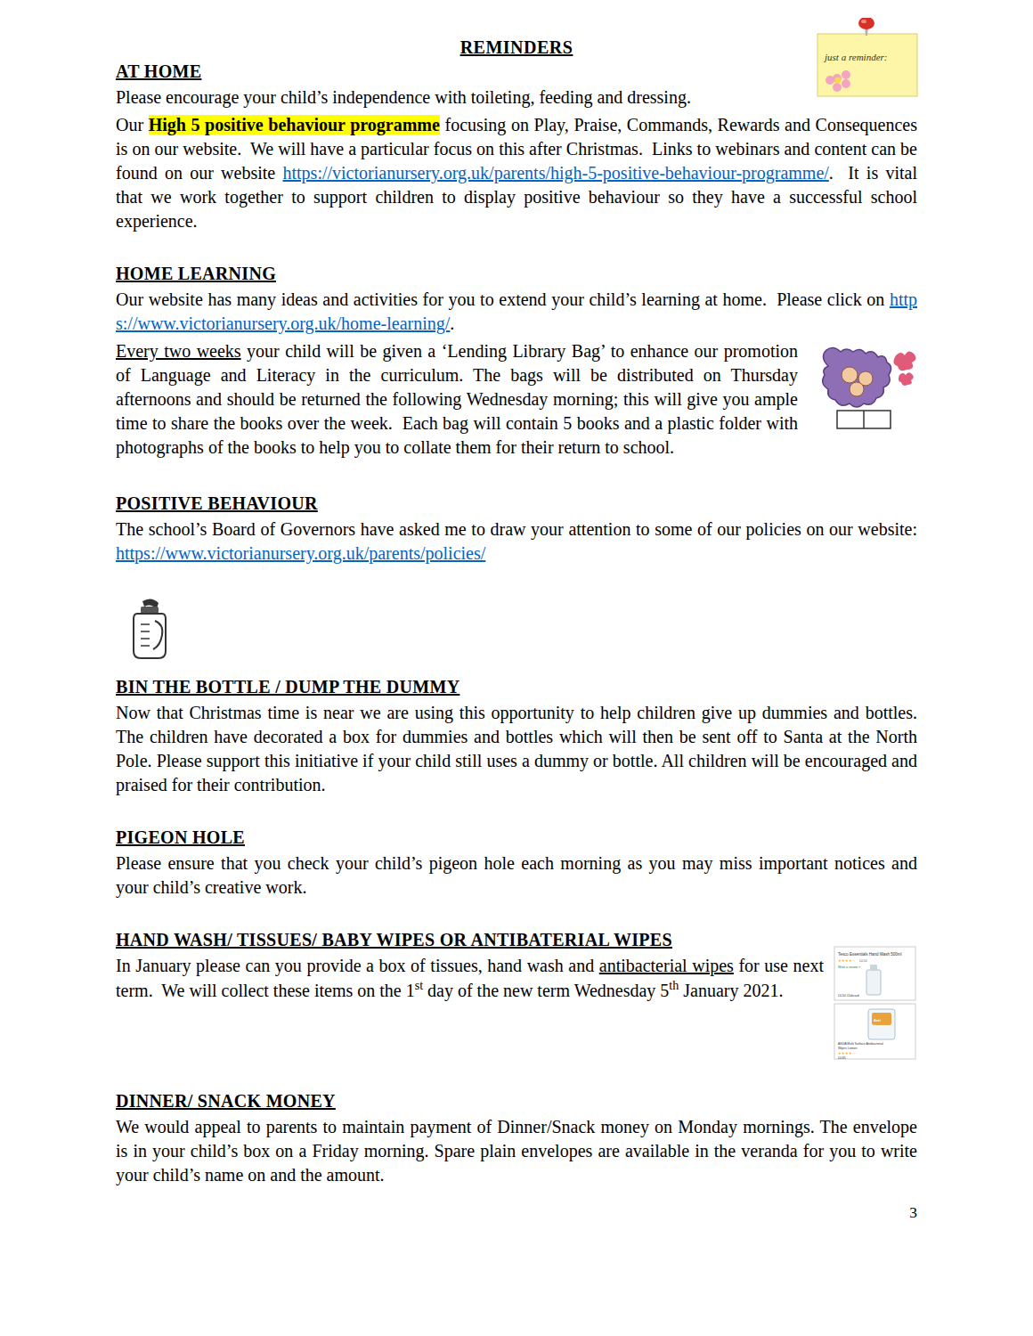just a reminder:
REMINDERS
AT HOME
Please encourage your child’s independence with toileting, feeding and dressing.
Our High 5 positive behaviour programme focusing on Play, Praise, Commands, Rewards and Consequences is on our website. We will have a particular focus on this after Christmas. Links to webinars and content can be found on our website https://victorianursery.org.uk/parents/high-5-positive-behaviour-programme/. It is vital that we work together to support children to display positive behaviour so they have a successful school experience.
HOME LEARNING
Our website has many ideas and activities for you to extend your child’s learning at home. Please click on https://www.victorianursery.org.uk/home-learning/.
Every two weeks your child will be given a ‘Lending Library Bag’ to enhance our promotion of Language and Literacy in the curriculum. The bags will be distributed on Thursday afternoons and should be returned the following Wednesday morning; this will give you ample time to share the books over the week. Each bag will contain 5 books and a plastic folder with photographs of the books to help you to collate them for their return to school.
POSITIVE BEHAVIOUR
The school’s Board of Governors have asked me to draw your attention to some of our policies on our website: https://www.victorianursery.org.uk/parents/policies/
BIN THE BOTTLE / DUMP THE DUMMY
Now that Christmas time is near we are using this opportunity to help children give up dummies and bottles. The children have decorated a box for dummies and bottles which will then be sent off to Santa at the North Pole. Please support this initiative if your child still uses a dummy or bottle. All children will be encouraged and praised for their contribution.
PIGEON HOLE
Please ensure that you check your child’s pigeon hole each morning as you may miss important notices and your child’s creative work.
HAND WASH/ TISSUES/ BABY WIPES OR ANTIBATERIAL WIPES
Tesco Essentials Hand Wash 500ml ★★★★☆ £0.50 Write a review > £0.50 Clubcard Anti Bacterial ASDA Multi Surface Antibacterial Wipes Lemon ★★★★☆ £0.85
In January please can you provide a box of tissues, hand wash and antibacterial wipes for use next term. We will collect these items on the 1st day of the new term Wednesday 5th January 2021.
DINNER/ SNACK MONEY
We would appeal to parents to maintain payment of Dinner/Snack money on Monday mornings. The envelope is in your child’s box on a Friday morning. Spare plain envelopes are available in the veranda for you to write your child’s name on and the amount.
3